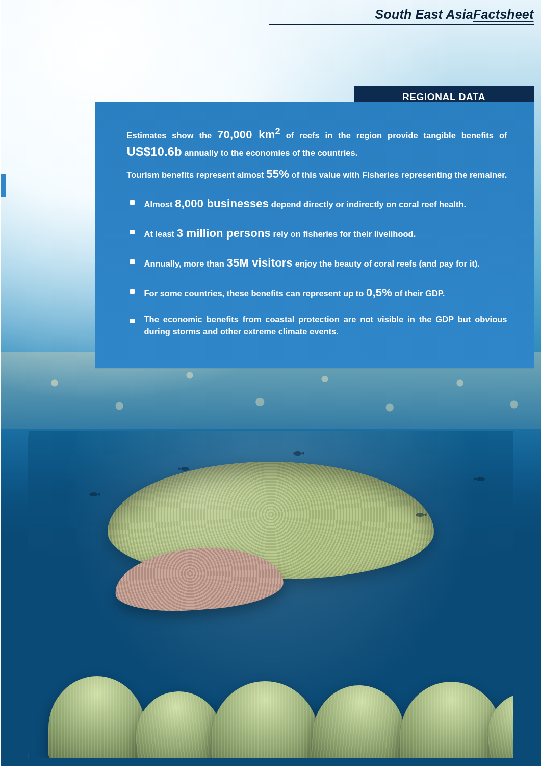South East Asia Factsheet
REGIONAL DATA
Estimates show the 70,000 km2 of reefs in the region provide tangible benefits of US$10.6b annually to the economies of the countries.
Tourism benefits represent almost 55% of this value with Fisheries representing the remainer.
Almost 8,000 businesses depend directly or indirectly on coral reef health.
At least 3 million persons rely on fisheries for their livelihood.
Annually, more than 35M visitors enjoy the beauty of coral reefs (and pay for it).
For some countries, these benefits can represent up to 0,5% of their GDP.
The economic benefits from coastal protection are not visible in the GDP but obvious during storms and other extreme climate events.